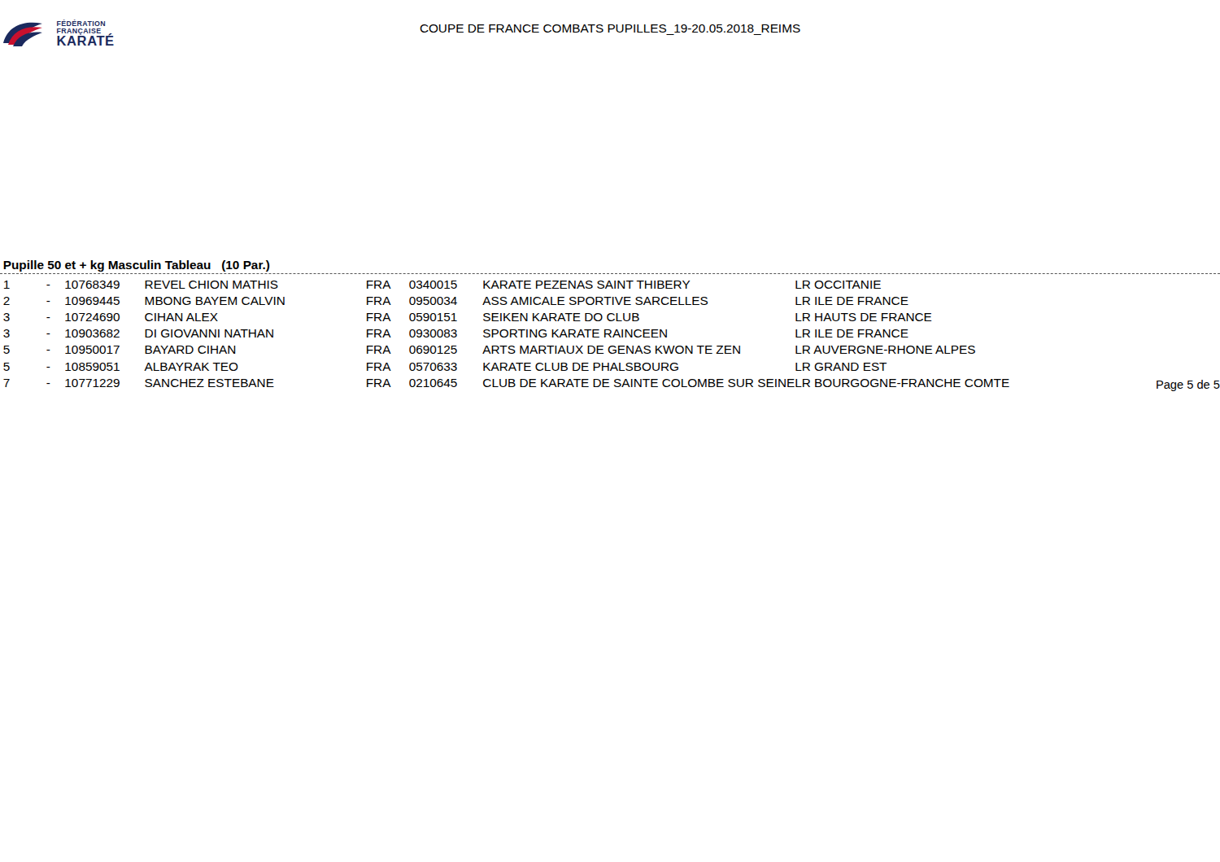FÉDÉRATION
FRANÇAISE
KARATÉ
COUPE DE FRANCE COMBATS PUPILLES_19-20.05.2018_REIMS
Pupille 50 et + kg Masculin Tableau (10 Par.)
| 1 | - | 10768349 | REVEL CHION MATHIS | FRA | 0340015 | KARATE PEZENAS SAINT THIBERY | LR OCCITANIE |
| 2 | - | 10969445 | MBONG BAYEM CALVIN | FRA | 0950034 | ASS AMICALE SPORTIVE SARCELLES | LR ILE DE FRANCE |
| 3 | - | 10724690 | CIHAN ALEX | FRA | 0590151 | SEIKEN KARATE DO CLUB | LR HAUTS DE FRANCE |
| 3 | - | 10903682 | DI GIOVANNI NATHAN | FRA | 0930083 | SPORTING KARATE RAINCEEN | LR ILE DE FRANCE |
| 5 | - | 10950017 | BAYARD CIHAN | FRA | 0690125 | ARTS MARTIAUX DE GENAS KWON TE ZEN | LR AUVERGNE-RHONE ALPES |
| 5 | - | 10859051 | ALBAYRAK TEO | FRA | 0570633 | KARATE CLUB DE PHALSBOURG | LR GRAND EST |
| 7 | - | 10771229 | SANCHEZ ESTEBANE | FRA | 0210645 | CLUB DE KARATE DE SAINTE COLOMBE SUR SEINE | LR BOURGOGNE-FRANCHE COMTE |
Page 5 de 5